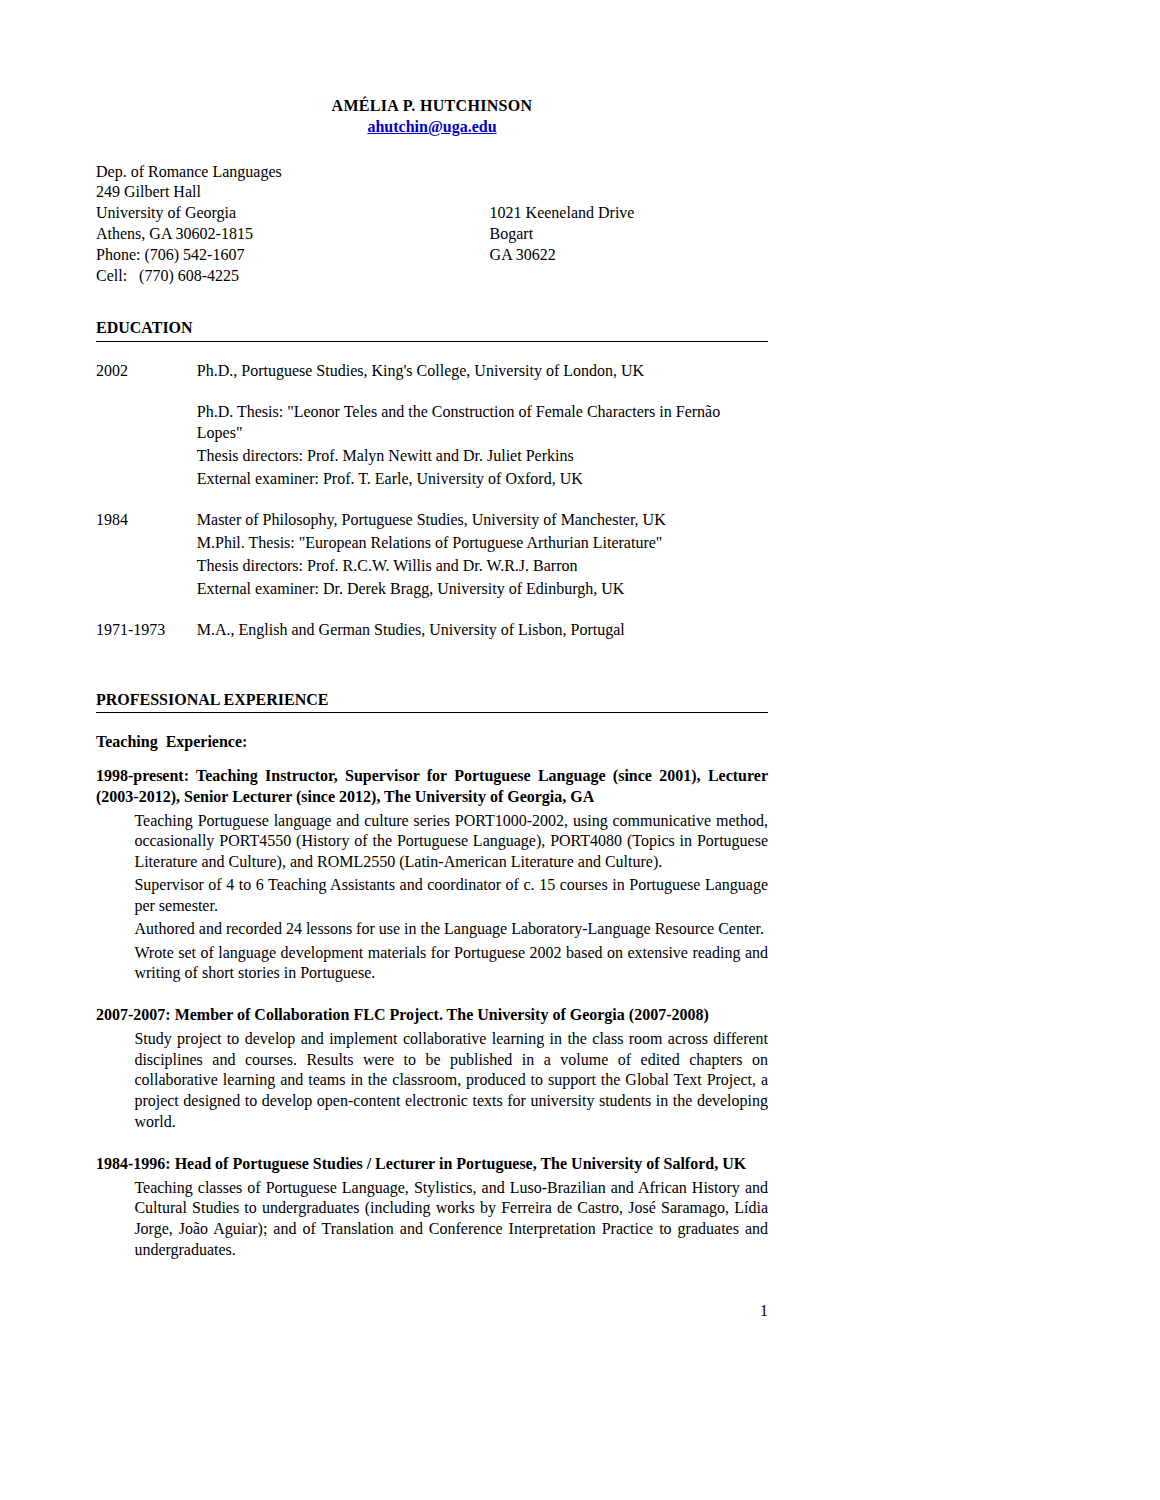AMÉLIA P. HUTCHINSON
ahutchin@uga.edu
| Dep. of Romance Languages 249 Gilbert Hall University of Georgia Athens, GA 30602-1815 Phone: (706) 542-1607 Cell: (770) 608-4225 | 1021 Keeneland Drive Bogart GA 30622 |
Education
| 2002 | Ph.D., Portuguese Studies, King's College, University of London, UK |
| | Ph.D. Thesis: "Leonor Teles and the Construction of Female Characters in Fernão Lopes" Thesis directors: Prof. Malyn Newitt and Dr. Juliet Perkins External examiner: Prof. T. Earle, University of Oxford, UK |
| 1984 | Master of Philosophy, Portuguese Studies, University of Manchester, UK M.Phil. Thesis: "European Relations of Portuguese Arthurian Literature" Thesis directors: Prof. R.C.W. Willis and Dr. W.R.J. Barron External examiner: Dr. Derek Bragg, University of Edinburgh, UK |
| 1971-1973 | M.A., English and German Studies, University of Lisbon, Portugal |
Professional Experience
Teaching Experience:
1998-present: Teaching Instructor, Supervisor for Portuguese Language (since 2001), Lecturer (2003-2012), Senior Lecturer (since 2012), The University of Georgia, GA
Teaching Portuguese language and culture series PORT1000-2002, using communicative method, occasionally PORT4550 (History of the Portuguese Language), PORT4080 (Topics in Portuguese Literature and Culture), and ROML2550 (Latin-American Literature and Culture).
Supervisor of 4 to 6 Teaching Assistants and coordinator of c. 15 courses in Portuguese Language per semester.
Authored and recorded 24 lessons for use in the Language Laboratory-Language Resource Center.
Wrote set of language development materials for Portuguese 2002 based on extensive reading and writing of short stories in Portuguese.
2007-2007: Member of Collaboration FLC Project. The University of Georgia (2007-2008)
Study project to develop and implement collaborative learning in the class room across different disciplines and courses. Results were to be published in a volume of edited chapters on collaborative learning and teams in the classroom, produced to support the Global Text Project, a project designed to develop open-content electronic texts for university students in the developing world.
1984-1996: Head of Portuguese Studies / Lecturer in Portuguese, The University of Salford, UK
Teaching classes of Portuguese Language, Stylistics, and Luso-Brazilian and African History and Cultural Studies to undergraduates (including works by Ferreira de Castro, José Saramago, Lídia Jorge, João Aguiar); and of Translation and Conference Interpretation Practice to graduates and undergraduates.
1